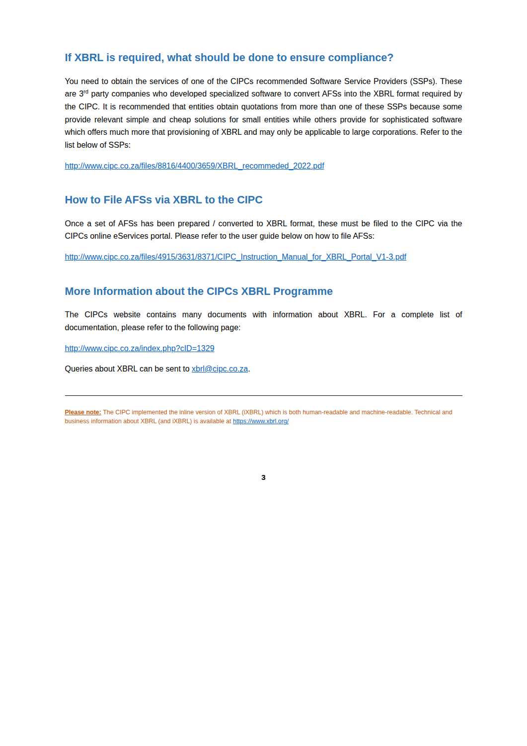If XBRL is required, what should be done to ensure compliance?
You need to obtain the services of one of the CIPCs recommended Software Service Providers (SSPs). These are 3rd party companies who developed specialized software to convert AFSs into the XBRL format required by the CIPC. It is recommended that entities obtain quotations from more than one of these SSPs because some provide relevant simple and cheap solutions for small entities while others provide for sophisticated software which offers much more that provisioning of XBRL and may only be applicable to large corporations. Refer to the list below of SSPs:
http://www.cipc.co.za/files/8816/4400/3659/XBRL_recommeded_2022.pdf
How to File AFSs via XBRL to the CIPC
Once a set of AFSs has been prepared / converted to XBRL format, these must be filed to the CIPC via the CIPCs online eServices portal. Please refer to the user guide below on how to file AFSs:
http://www.cipc.co.za/files/4915/3631/8371/CIPC_Instruction_Manual_for_XBRL_Portal_V1-3.pdf
More Information about the CIPCs XBRL Programme
The CIPCs website contains many documents with information about XBRL. For a complete list of documentation, please refer to the following page:
http://www.cipc.co.za/index.php?cID=1329
Queries about XBRL can be sent to xbrl@cipc.co.za.
Please note: The CIPC implemented the inline version of XBRL (iXBRL) which is both human-readable and machine-readable. Technical and business information about XBRL (and iXBRL) is available at https://www.xbrl.org/
3